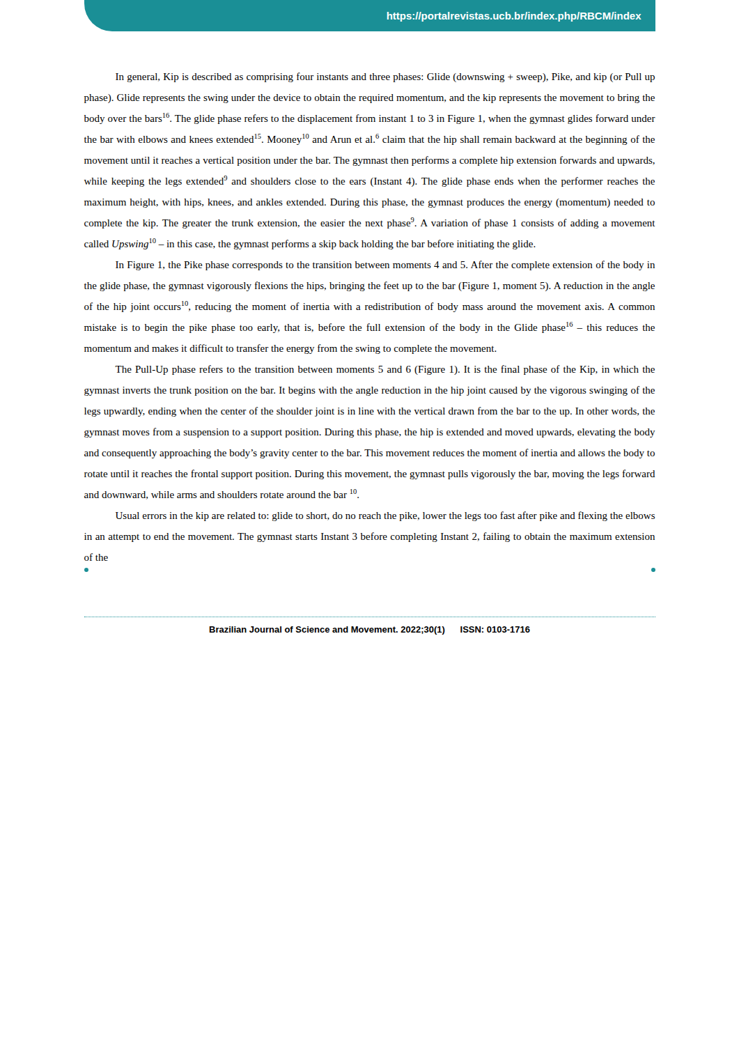https://portalrevistas.ucb.br/index.php/RBCM/index
In general, Kip is described as comprising four instants and three phases: Glide (downswing + sweep), Pike, and kip (or Pull up phase). Glide represents the swing under the device to obtain the required momentum, and the kip represents the movement to bring the body over the bars16. The glide phase refers to the displacement from instant 1 to 3 in Figure 1, when the gymnast glides forward under the bar with elbows and knees extended15. Mooney10 and Arun et al.6 claim that the hip shall remain backward at the beginning of the movement until it reaches a vertical position under the bar. The gymnast then performs a complete hip extension forwards and upwards, while keeping the legs extended9 and shoulders close to the ears (Instant 4). The glide phase ends when the performer reaches the maximum height, with hips, knees, and ankles extended. During this phase, the gymnast produces the energy (momentum) needed to complete the kip. The greater the trunk extension, the easier the next phase9. A variation of phase 1 consists of adding a movement called Upswing10 – in this case, the gymnast performs a skip back holding the bar before initiating the glide.
In Figure 1, the Pike phase corresponds to the transition between moments 4 and 5. After the complete extension of the body in the glide phase, the gymnast vigorously flexions the hips, bringing the feet up to the bar (Figure 1, moment 5). A reduction in the angle of the hip joint occurs10, reducing the moment of inertia with a redistribution of body mass around the movement axis. A common mistake is to begin the pike phase too early, that is, before the full extension of the body in the Glide phase16 – this reduces the momentum and makes it difficult to transfer the energy from the swing to complete the movement.
The Pull-Up phase refers to the transition between moments 5 and 6 (Figure 1). It is the final phase of the Kip, in which the gymnast inverts the trunk position on the bar. It begins with the angle reduction in the hip joint caused by the vigorous swinging of the legs upwardly, ending when the center of the shoulder joint is in line with the vertical drawn from the bar to the up. In other words, the gymnast moves from a suspension to a support position. During this phase, the hip is extended and moved upwards, elevating the body and consequently approaching the body’s gravity center to the bar. This movement reduces the moment of inertia and allows the body to rotate until it reaches the frontal support position. During this movement, the gymnast pulls vigorously the bar, moving the legs forward and downward, while arms and shoulders rotate around the bar 10.
Usual errors in the kip are related to: glide to short, do no reach the pike, lower the legs too fast after pike and flexing the elbows in an attempt to end the movement. The gymnast starts Instant 3 before completing Instant 2, failing to obtain the maximum extension of the
Brazilian Journal of Science and Movement. 2022;30(1) ISSN: 0103-1716